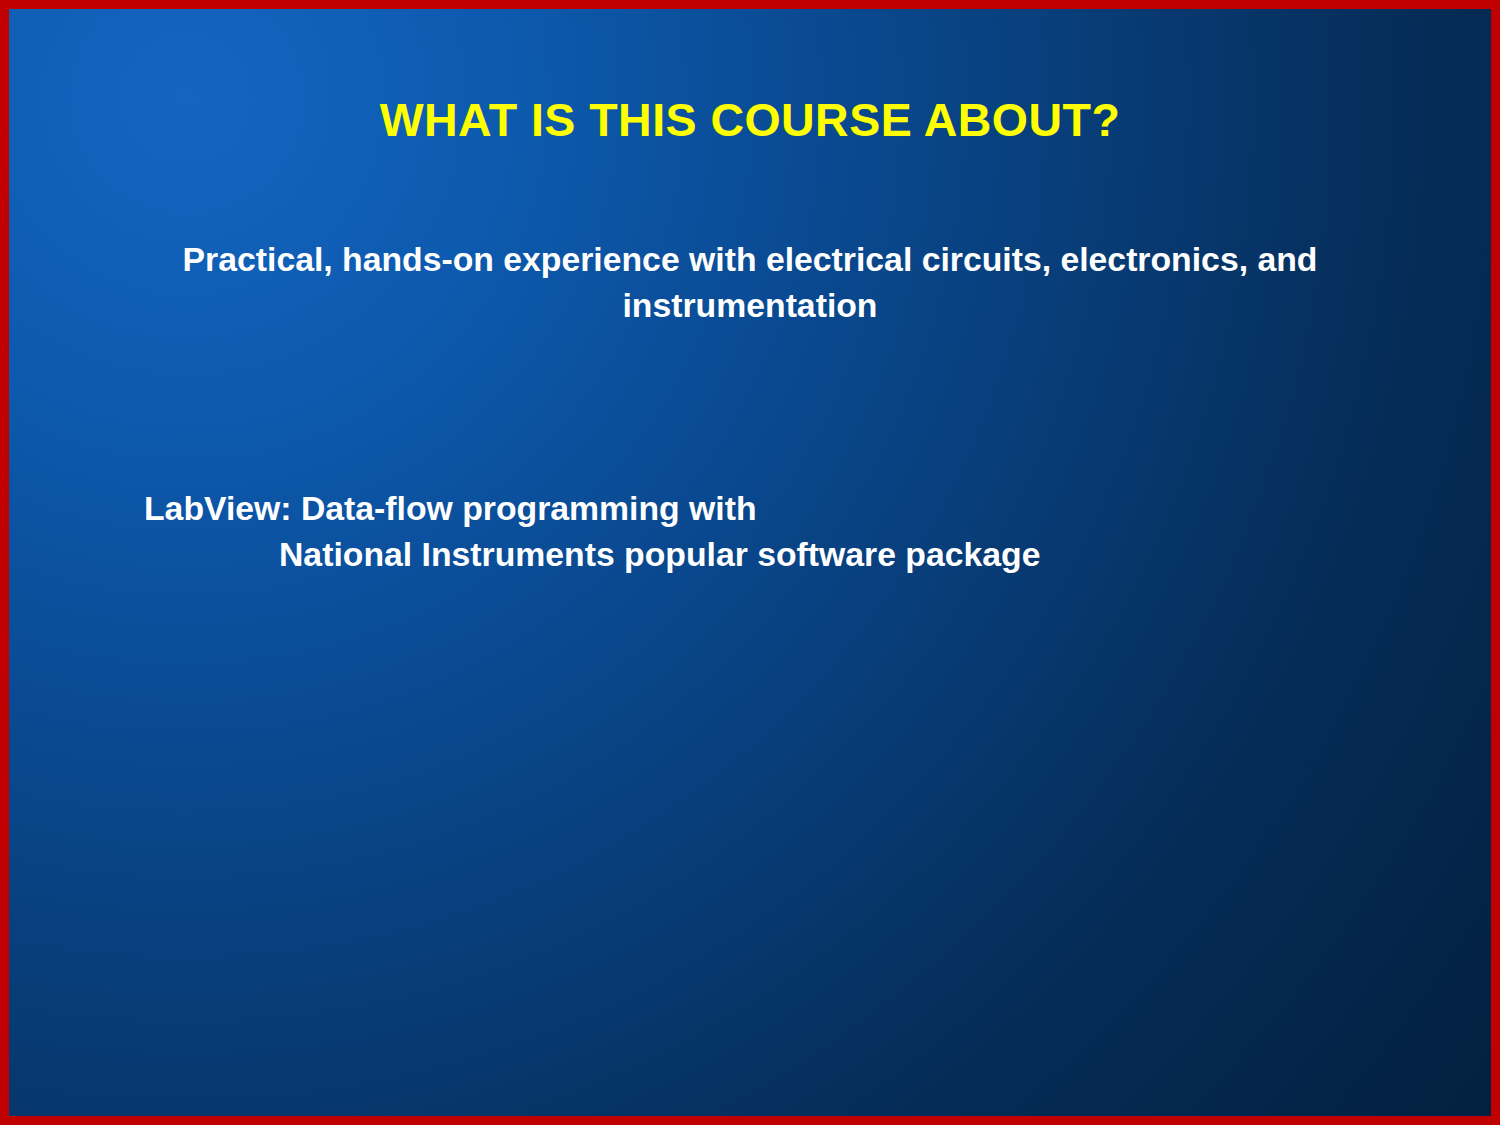WHAT IS THIS COURSE ABOUT?
Practical, hands-on experience with electrical circuits, electronics, and instrumentation
LabView: Data-flow programming with National Instruments popular software package